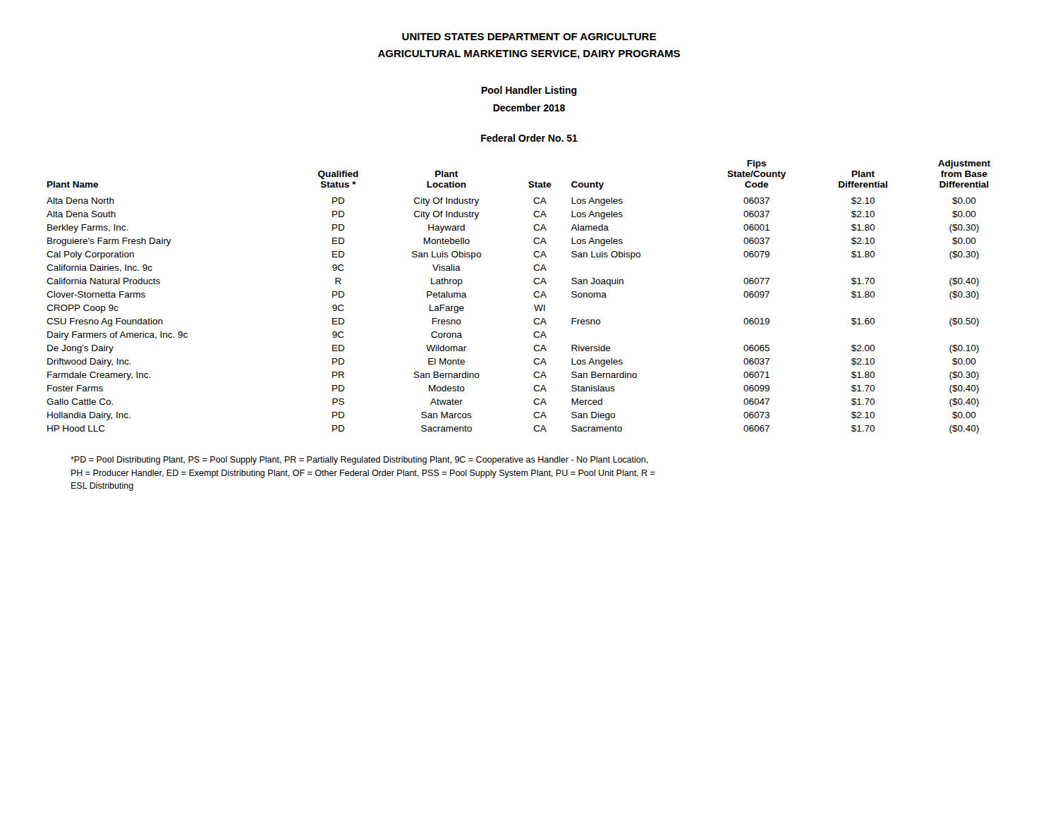UNITED STATES DEPARTMENT OF AGRICULTURE
AGRICULTURAL MARKETING SERVICE, DAIRY PROGRAMS
Pool Handler Listing
December 2018
Federal Order No. 51
| Plant Name | Qualified Status * | Plant Location | State | County | Fips State/County Code | Plant Differential | Adjustment from Base Differential |
| --- | --- | --- | --- | --- | --- | --- | --- |
| Alta Dena North | PD | City Of Industry | CA | Los Angeles | 06037 | $2.10 | $0.00 |
| Alta Dena South | PD | City Of Industry | CA | Los Angeles | 06037 | $2.10 | $0.00 |
| Berkley Farms, Inc. | PD | Hayward | CA | Alameda | 06001 | $1.80 | ($0.30) |
| Broguiere's Farm Fresh Dairy | ED | Montebello | CA | Los Angeles | 06037 | $2.10 | $0.00 |
| Cal Poly Corporation | ED | San Luis Obispo | CA | San Luis Obispo | 06079 | $1.80 | ($0.30) |
| California Dairies, Inc. 9c | 9C | Visalia | CA | | | | |
| California Natural Products | R | Lathrop | CA | San Joaquin | 06077 | $1.70 | ($0.40) |
| Clover-Stornetta Farms | PD | Petaluma | CA | Sonoma | 06097 | $1.80 | ($0.30) |
| CROPP Coop 9c | 9C | LaFarge | WI | | | | |
| CSU Fresno Ag Foundation | ED | Fresno | CA | Fresno | 06019 | $1.60 | ($0.50) |
| Dairy Farmers of America, Inc. 9c | 9C | Corona | CA | | | | |
| De Jong's Dairy | ED | Wildomar | CA | Riverside | 06065 | $2.00 | ($0.10) |
| Driftwood Dairy, Inc. | PD | El Monte | CA | Los Angeles | 06037 | $2.10 | $0.00 |
| Farmdale Creamery, Inc. | PR | San Bernardino | CA | San Bernardino | 06071 | $1.80 | ($0.30) |
| Foster Farms | PD | Modesto | CA | Stanislaus | 06099 | $1.70 | ($0.40) |
| Gallo Cattle Co. | PS | Atwater | CA | Merced | 06047 | $1.70 | ($0.40) |
| Hollandia Dairy, Inc. | PD | San Marcos | CA | San Diego | 06073 | $2.10 | $0.00 |
| HP Hood LLC | PD | Sacramento | CA | Sacramento | 06067 | $1.70 | ($0.40) |
*PD = Pool Distributing Plant, PS = Pool Supply Plant, PR = Partially Regulated Distributing Plant, 9C = Cooperative as Handler - No Plant Location,
PH = Producer Handler, ED = Exempt Distributing Plant, OF = Other Federal Order Plant, PSS = Pool Supply System Plant, PU = Pool Unit Plant, R =
ESL Distributing